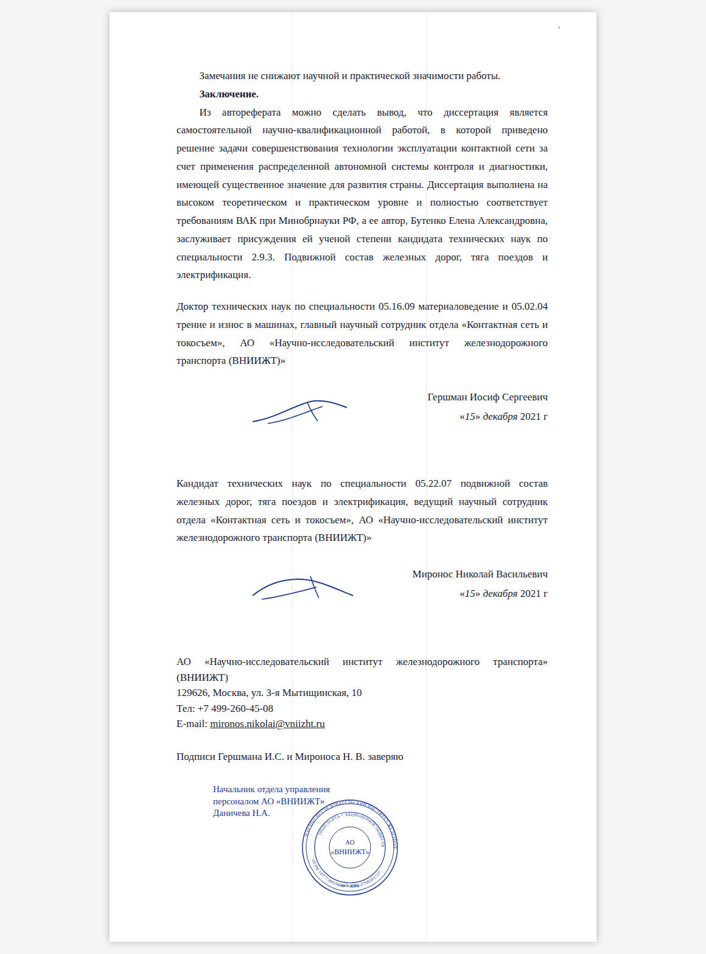′
Замечания не снижают научной и практической значимости работы.
Заключение.
Из автореферата можно сделать вывод, что диссертация является самостоятельной научно-квалификационной работой, в которой приведено решение задачи совершенствования технологии эксплуатации контактной сети за счет применения распределенной автономной системы контроля и диагностики, имеющей существенное значение для развития страны. Диссертация выполнена на высоком теоретическом и практическом уровне и полностью соответствует требованиям ВАК при Минобрнауки РФ, а ее автор, Бутенко Елена Александровна, заслуживает присуждения ей ученой степени кандидата технических наук по специальности 2.9.3. Подвижной состав железных дорог, тяга поездов и электрификация.
Доктор технических наук по специальности 05.16.09 материаловедение и 05.02.04 трение и износ в машинах, главный научный сотрудник отдела «Контактная сеть и токосъем», АО «Научно-исследовательский институт железнодорожного транспорта (ВНИИЖТ)»
Гершман Иосиф Сергеевич
«15» декабря 2021 г
Кандидат технических наук по специальности 05.22.07 подвижной состав железных дорог, тяга поездов и электрификация, ведущий научный сотрудник отдела «Контактная сеть и токосъем», АО «Научно-исследовательский институт железнодорожного транспорта (ВНИИЖТ)»
Миронос Николай Васильевич
«15» декабря 2021 г
АО «Научно-исследовательский институт железнодорожного транспорта» (ВНИИЖТ)
129626, Москва, ул. 3-я Мытищинская, 10
Тел: +7 499-260-45-08
E-mail: mironos.nikolai@vniizht.ru
Подписи Гершмана И.С. и Мироноса Н. В. заверяю
Начальник отдела управления
персоналом АО «ВНИИЖТ»
Даничева Н.А.
НАУЧНО-ИССЛЕДОВАТЕЛЬСКИЙ ИНСТИТУТ ЖЕЛЕЗНОДОРОЖНОГО ОГРН 1077758916000 * ИНН 7708503727 ТРАНСПОРТА * АКЦИОНЕРНОЕ ОБЩЕСТВО АО «ВНИИЖТ» * МОСКВА *